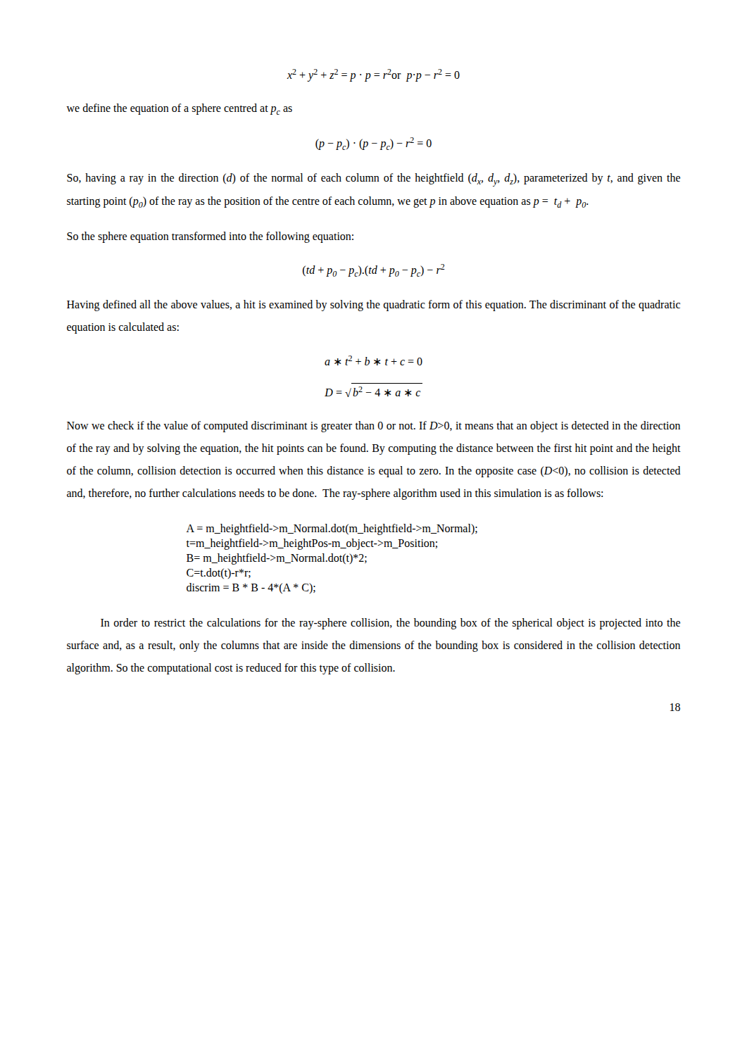x2 + y2 + z2 = p · p = r2or p·p − r2 = 0
we define the equation of a sphere centred at pc as
(p − pc) · (p − pc) − r2 = 0
So, having a ray in the direction (d) of the normal of each column of the heightfield (dx, dy, dz), parameterized by t, and given the starting point (p0) of the ray as the position of the centre of each column, we get p in above equation as p = td + p0.
So the sphere equation transformed into the following equation:
(td + p0 − pc).(td + p0 − pc) − r2
Having defined all the above values, a hit is examined by solving the quadratic form of this equation. The discriminant of the quadratic equation is calculated as:
a ∗ t2 + b ∗ t + c = 0
D = b2 − 4 ∗ a ∗ c
Now we check if the value of computed discriminant is greater than 0 or not. If D>0, it means that an object is detected in the direction of the ray and by solving the equation, the hit points can be found. By computing the distance between the first hit point and the height of the column, collision detection is occurred when this distance is equal to zero. In the opposite case (D<0), no collision is detected and, therefore, no further calculations needs to be done. The ray-sphere algorithm used in this simulation is as follows:
A = m_heightfield->m_Normal.dot(m_heightfield->m_Normal); t=m_heightfield->m_heightPos-m_object->m_Position; B= m_heightfield->m_Normal.dot(t)*2; C=t.dot(t)-r*r; discrim = B * B - 4*(A * C);
In order to restrict the calculations for the ray-sphere collision, the bounding box of the spherical object is projected into the surface and, as a result, only the columns that are inside the dimensions of the bounding box is considered in the collision detection algorithm. So the computational cost is reduced for this type of collision.
18